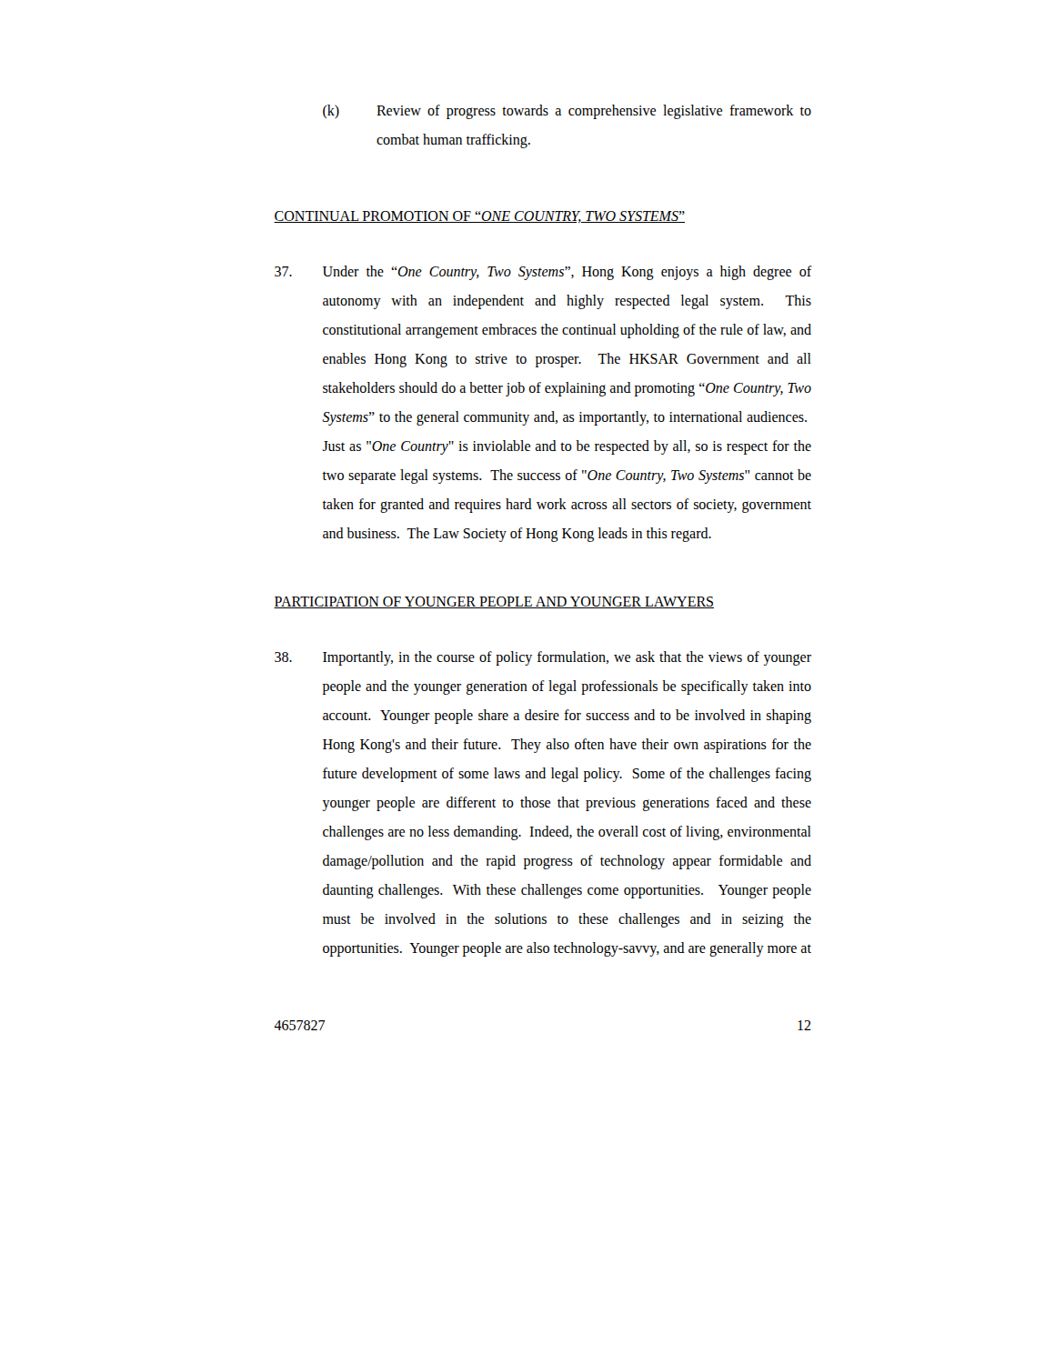(k)
Review of progress towards a comprehensive legislative framework to combat human trafficking.
CONTINUAL PROMOTION OF “ONE COUNTRY, TWO SYSTEMS”
37.
Under the “One Country, Two Systems”, Hong Kong enjoys a high degree of autonomy with an independent and highly respected legal system. This constitutional arrangement embraces the continual upholding of the rule of law, and enables Hong Kong to strive to prosper. The HKSAR Government and all stakeholders should do a better job of explaining and promoting “One Country, Two Systems” to the general community and, as importantly, to international audiences. Just as "One Country" is inviolable and to be respected by all, so is respect for the two separate legal systems. The success of "One Country, Two Systems" cannot be taken for granted and requires hard work across all sectors of society, government and business. The Law Society of Hong Kong leads in this regard.
PARTICIPATION OF YOUNGER PEOPLE AND YOUNGER LAWYERS
38.
Importantly, in the course of policy formulation, we ask that the views of younger people and the younger generation of legal professionals be specifically taken into account. Younger people share a desire for success and to be involved in shaping Hong Kong's and their future. They also often have their own aspirations for the future development of some laws and legal policy. Some of the challenges facing younger people are different to those that previous generations faced and these challenges are no less demanding. Indeed, the overall cost of living, environmental damage/pollution and the rapid progress of technology appear formidable and daunting challenges. With these challenges come opportunities. Younger people must be involved in the solutions to these challenges and in seizing the opportunities. Younger people are also technology-savvy, and are generally more at
4657827 12